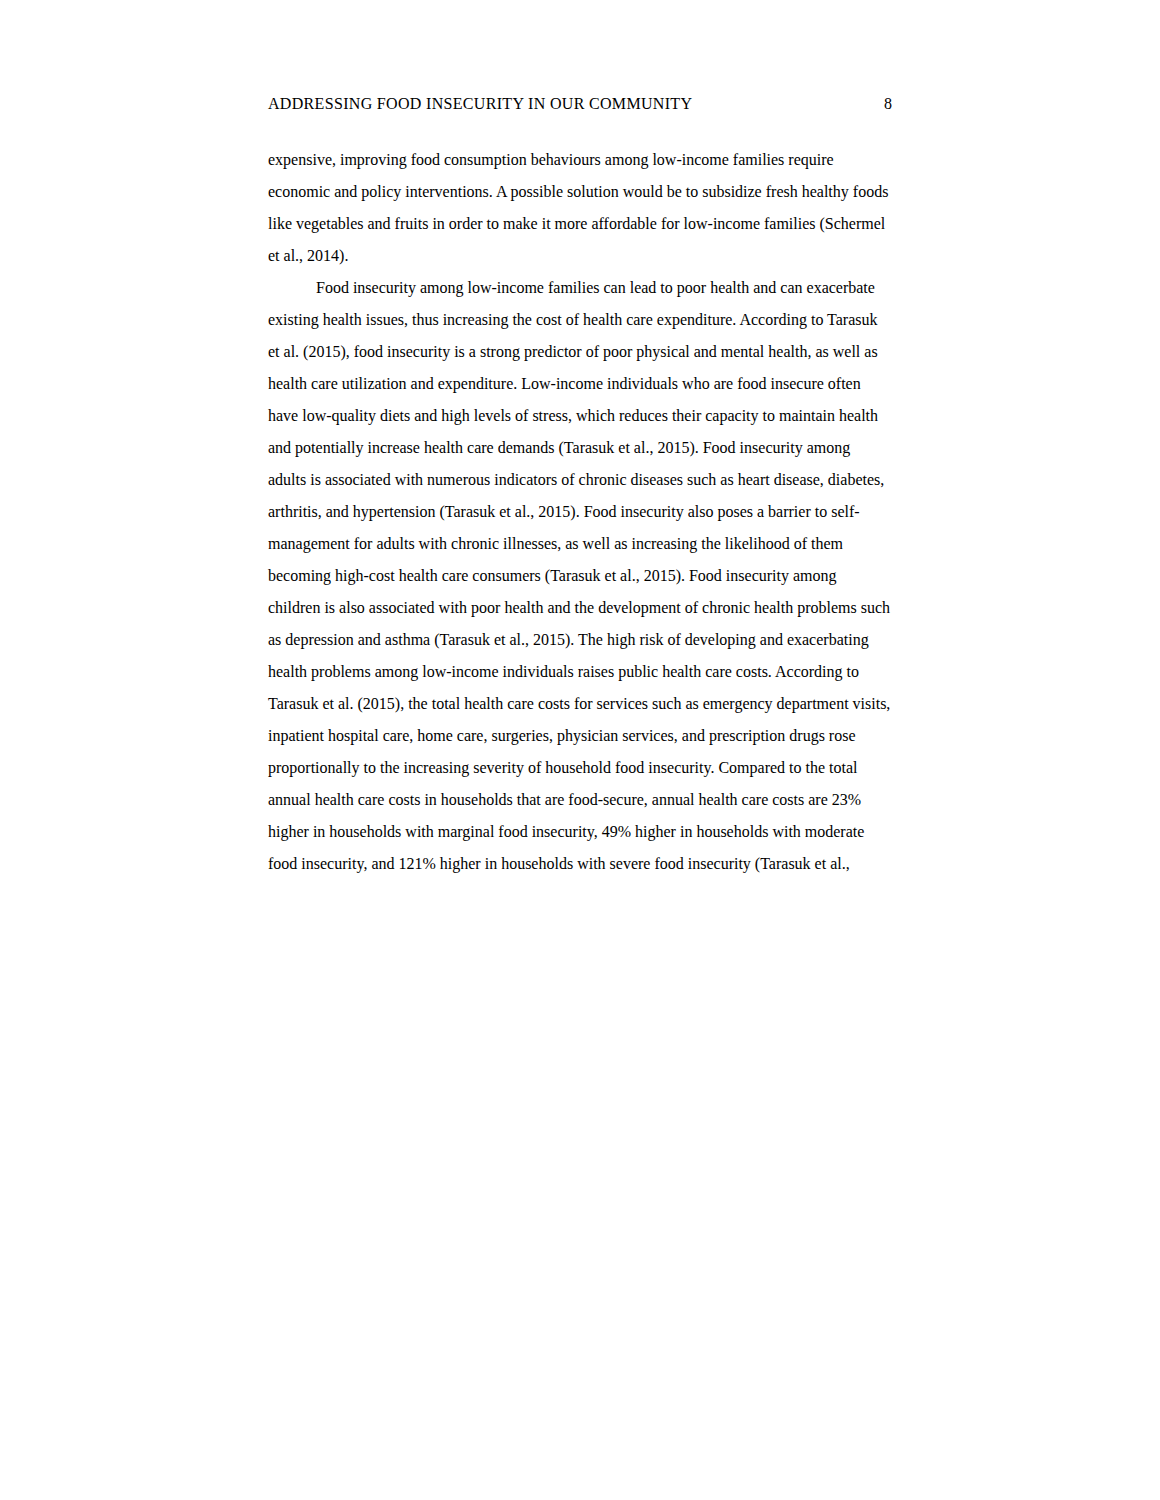Addressing Food Insecurity in Our Community 8
expensive, improving food consumption behaviours among low-income families require economic and policy interventions. A possible solution would be to subsidize fresh healthy foods like vegetables and fruits in order to make it more affordable for low-income families (Schermel et al., 2014).
Food insecurity among low-income families can lead to poor health and can exacerbate existing health issues, thus increasing the cost of health care expenditure. According to Tarasuk et al. (2015), food insecurity is a strong predictor of poor physical and mental health, as well as health care utilization and expenditure. Low-income individuals who are food insecure often have low-quality diets and high levels of stress, which reduces their capacity to maintain health and potentially increase health care demands (Tarasuk et al., 2015). Food insecurity among adults is associated with numerous indicators of chronic diseases such as heart disease, diabetes, arthritis, and hypertension (Tarasuk et al., 2015). Food insecurity also poses a barrier to self-management for adults with chronic illnesses, as well as increasing the likelihood of them becoming high-cost health care consumers (Tarasuk et al., 2015). Food insecurity among children is also associated with poor health and the development of chronic health problems such as depression and asthma (Tarasuk et al., 2015). The high risk of developing and exacerbating health problems among low-income individuals raises public health care costs. According to Tarasuk et al. (2015), the total health care costs for services such as emergency department visits, inpatient hospital care, home care, surgeries, physician services, and prescription drugs rose proportionally to the increasing severity of household food insecurity. Compared to the total annual health care costs in households that are food-secure, annual health care costs are 23% higher in households with marginal food insecurity, 49% higher in households with moderate food insecurity, and 121% higher in households with severe food insecurity (Tarasuk et al.,